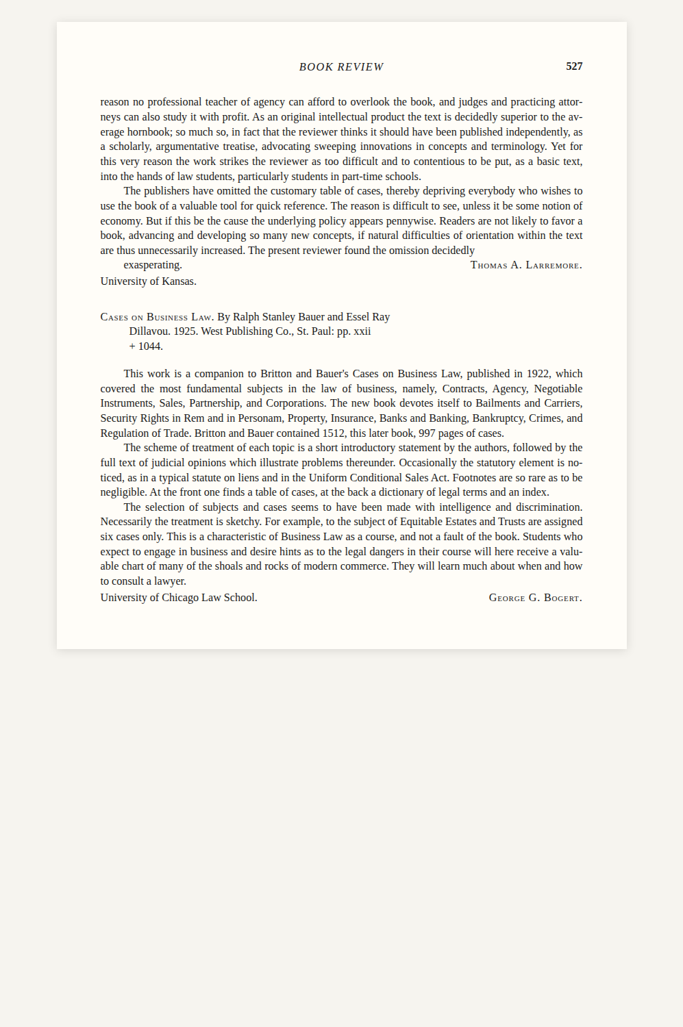BOOK REVIEW 527
reason no professional teacher of agency can afford to overlook the book, and judges and practicing attorneys can also study it with profit. As an original intellectual product the text is decidedly superior to the average hornbook; so much so, in fact that the reviewer thinks it should have been published independently, as a scholarly, argumentative treatise, advocating sweeping innovations in concepts and terminology. Yet for this very reason the work strikes the reviewer as too difficult and to contentious to be put, as a basic text, into the hands of law students, particularly students in part-time schools.
The publishers have omitted the customary table of cases, thereby depriving everybody who wishes to use the book of a valuable tool for quick reference. The reason is difficult to see, unless it be some notion of economy. But if this be the cause the underlying policy appears pennywise. Readers are not likely to favor a book, advancing and developing so many new concepts, if natural difficulties of orientation within the text are thus unnecessarily increased. The present reviewer found the omission decidedly exasperating. Thomas A. Larremore.
University of Kansas.
Cases on Business Law. By Ralph Stanley Bauer and Essel Ray Dillavou. 1925. West Publishing Co., St. Paul: pp. xxii + 1044.
This work is a companion to Britton and Bauer's Cases on Business Law, published in 1922, which covered the most fundamental subjects in the law of business, namely, Contracts, Agency, Negotiable Instruments, Sales, Partnership, and Corporations. The new book devotes itself to Bailments and Carriers, Security Rights in Rem and in Personam, Property, Insurance, Banks and Banking, Bankruptcy, Crimes, and Regulation of Trade. Britton and Bauer contained 1512, this later book, 997 pages of cases.
The scheme of treatment of each topic is a short introductory statement by the authors, followed by the full text of judicial opinions which illustrate problems thereunder. Occasionally the statutory element is noticed, as in a typical statute on liens and in the Uniform Conditional Sales Act. Footnotes are so rare as to be negligible. At the front one finds a table of cases, at the back a dictionary of legal terms and an index.
The selection of subjects and cases seems to have been made with intelligence and discrimination. Necessarily the treatment is sketchy. For example, to the subject of Equitable Estates and Trusts are assigned six cases only. This is a characteristic of Business Law as a course, and not a fault of the book. Students who expect to engage in business and desire hints as to the legal dangers in their course will here receive a valuable chart of many of the shoals and rocks of modern commerce. They will learn much about when and how to consult a lawyer.
University of Chicago Law School. George G. Bogert.